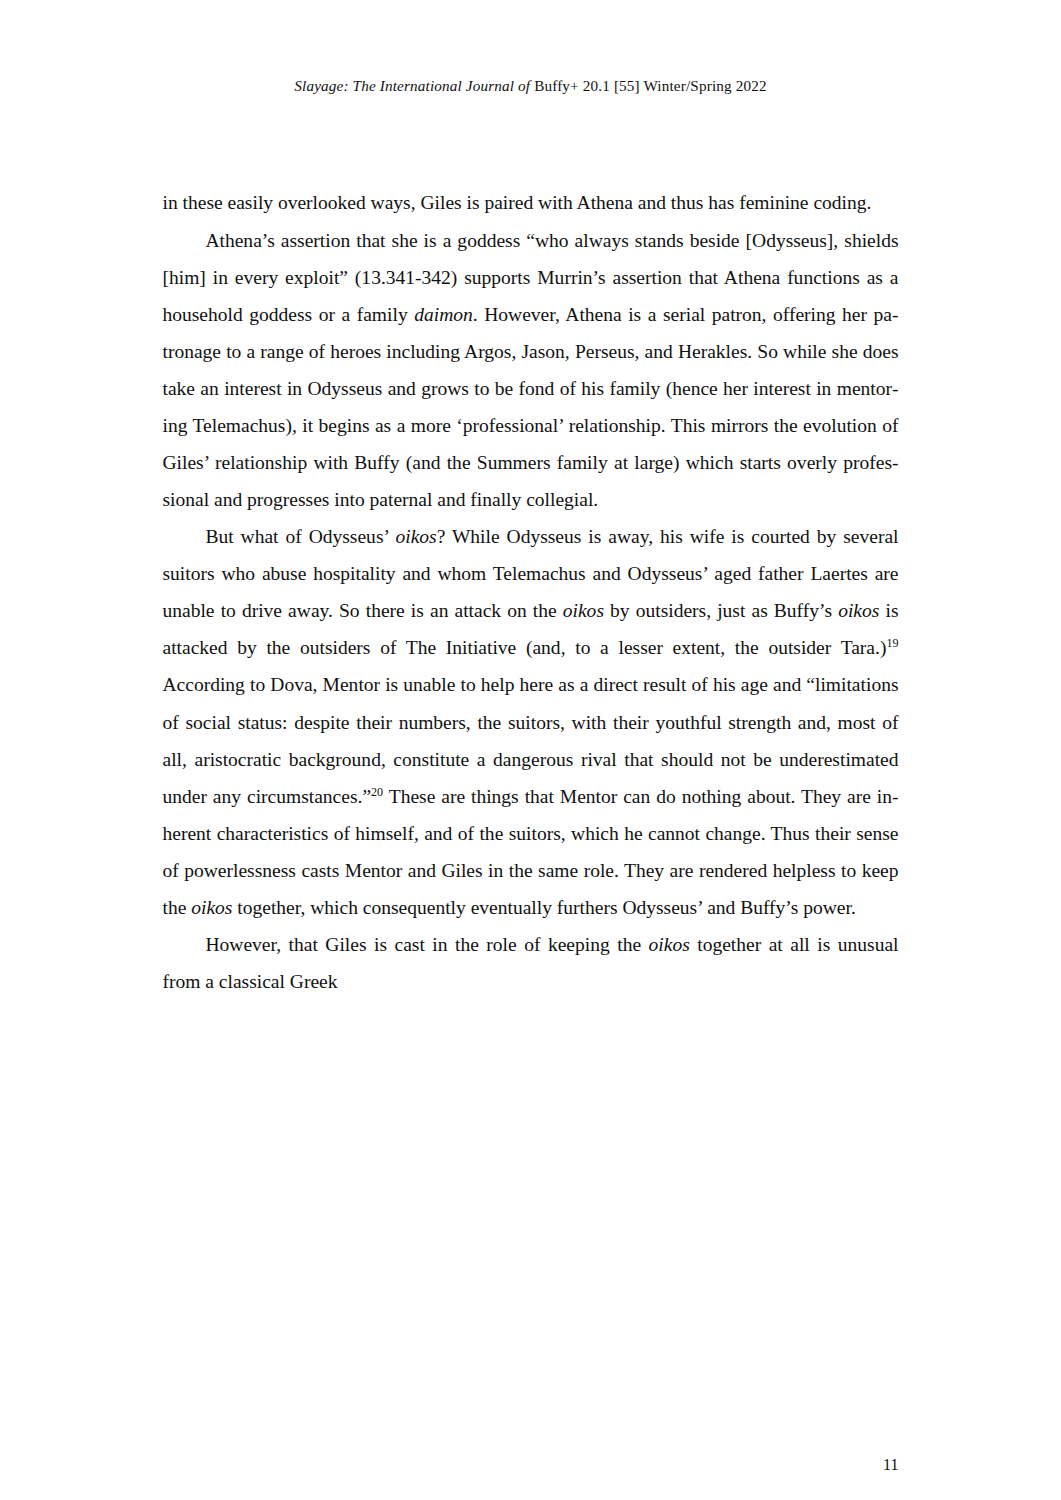Slayage: The International Journal of Buffy+ 20.1 [55] Winter/Spring 2022
in these easily overlooked ways, Giles is paired with Athena and thus has feminine coding.
Athena’s assertion that she is a goddess “who always stands beside [Odysseus], shields [him] in every exploit” (13.341-342) supports Murrin’s assertion that Athena functions as a household goddess or a family daimon. However, Athena is a serial patron, offering her patronage to a range of heroes including Argos, Jason, Perseus, and Herakles. So while she does take an interest in Odysseus and grows to be fond of his family (hence her interest in mentoring Telemachus), it begins as a more ‘professional’ relationship. This mirrors the evolution of Giles’ relationship with Buffy (and the Summers family at large) which starts overly professional and progresses into paternal and finally collegial.
But what of Odysseus’ oikos? While Odysseus is away, his wife is courted by several suitors who abuse hospitality and whom Telemachus and Odysseus’ aged father Laertes are unable to drive away. So there is an attack on the oikos by outsiders, just as Buffy’s oikos is attacked by the outsiders of The Initiative (and, to a lesser extent, the outsider Tara.)19 According to Dova, Mentor is unable to help here as a direct result of his age and “limitations of social status: despite their numbers, the suitors, with their youthful strength and, most of all, aristocratic background, constitute a dangerous rival that should not be underestimated under any circumstances.”20 These are things that Mentor can do nothing about. They are inherent characteristics of himself, and of the suitors, which he cannot change. Thus their sense of powerlessness casts Mentor and Giles in the same role. They are rendered helpless to keep the oikos together, which consequently eventually furthers Odysseus’ and Buffy’s power.
However, that Giles is cast in the role of keeping the oikos together at all is unusual from a classical Greek
11